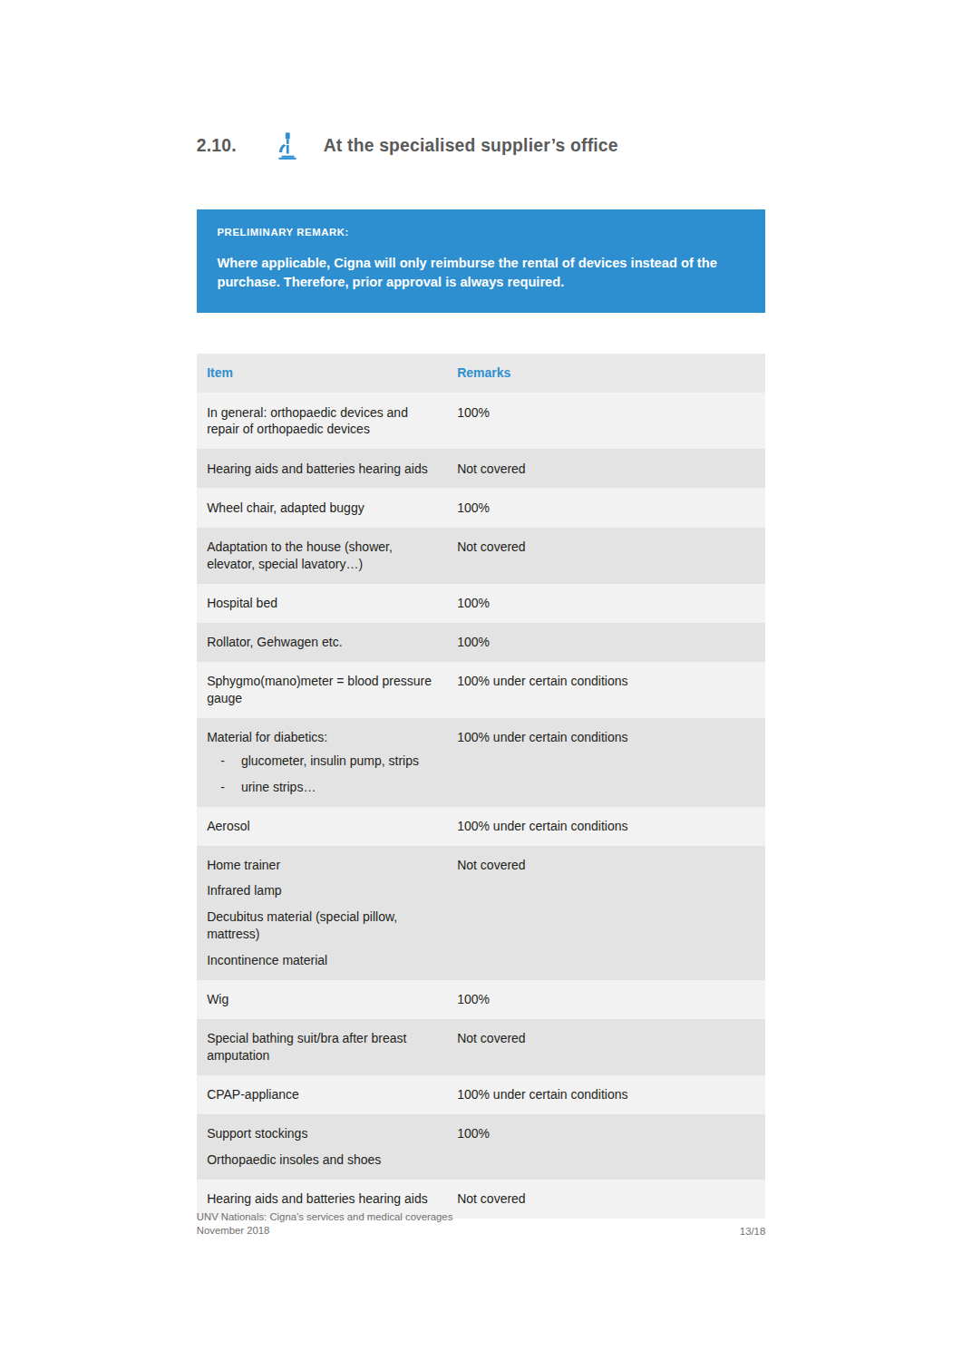2.10. At the specialised supplier’s office
Preliminary remark:
Where applicable, Cigna will only reimburse the rental of devices instead of the purchase. Therefore, prior approval is always required.
| Item | Remarks |
| --- | --- |
| In general: orthopaedic devices and repair of orthopaedic devices | 100% |
| Hearing aids and batteries hearing aids | Not covered |
| Wheel chair, adapted buggy | 100% |
| Adaptation to the house (shower, elevator, special lavatory…) | Not covered |
| Hospital bed | 100% |
| Rollator, Gehwagen etc. | 100% |
| Sphygmo(mano)meter = blood pressure gauge | 100% under certain conditions |
| Material for diabetics: glucometer, insulin pump, strips urine strips… | 100% under certain conditions |
| Aerosol | 100% under certain conditions |
| Home trainer Infrared lamp Decubitus material (special pillow, mattress) Incontinence material | Not covered |
| Wig | 100% |
| Special bathing suit/bra after breast amputation | Not covered |
| CPAP-appliance | 100% under certain conditions |
| Support stockings Orthopaedic insoles and shoes | 100% |
| Hearing aids and batteries hearing aids | Not covered |
UNV Nationals: Cigna’s services and medical coverages
November 2018
13/18